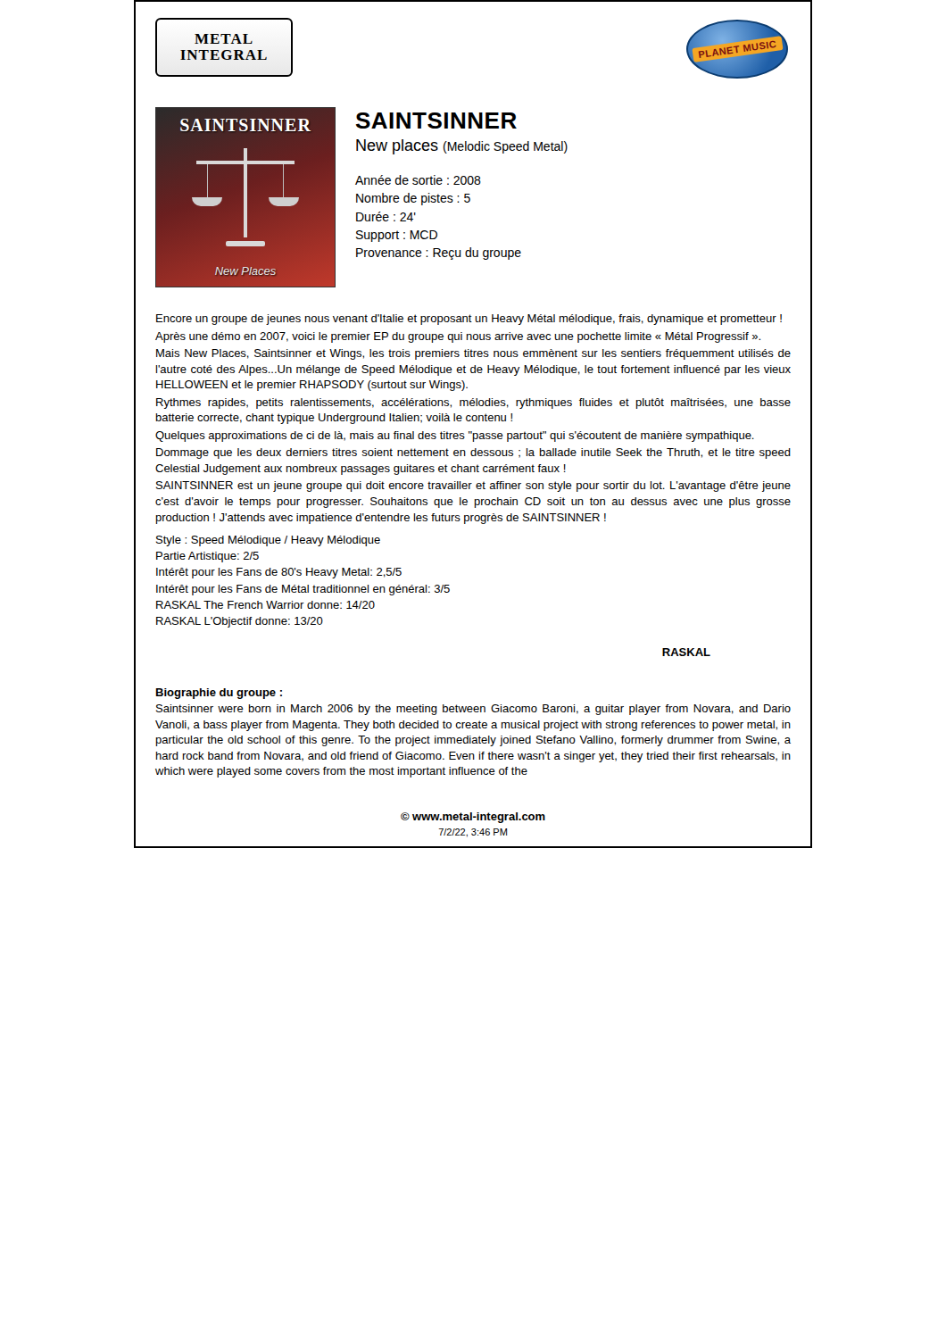METAL INTEGRAL
PLANET MUSIC
SAINTSINNER
New Places
SAINTSINNER
New places (Melodic Speed Metal)
Année de sortie : 2008
Nombre de pistes : 5
Durée : 24'
Support : MCD
Provenance : Reçu du groupe
Encore un groupe de jeunes nous venant d'Italie et proposant un Heavy Métal mélodique, frais, dynamique et prometteur !
Après une démo en 2007, voici le premier EP du groupe qui nous arrive avec une pochette limite « Métal Progressif ».
Mais New Places, Saintsinner et Wings, les trois premiers titres nous emmènent sur les sentiers fréquemment utilisés de l'autre coté des Alpes...Un mélange de Speed Mélodique et de Heavy Mélodique, le tout fortement influencé par les vieux HELLOWEEN et le premier RHAPSODY (surtout sur Wings).
Rythmes rapides, petits ralentissements, accélérations, mélodies, rythmiques fluides et plutôt maîtrisées, une basse batterie correcte, chant typique Underground Italien; voilà le contenu !
Quelques approximations de ci de là, mais au final des titres "passe partout" qui s'écoutent de manière sympathique.
Dommage que les deux derniers titres soient nettement en dessous ; la ballade inutile Seek the Thruth, et le titre speed Celestial Judgement aux nombreux passages guitares et chant carrément faux !
SAINTSINNER est un jeune groupe qui doit encore travailler et affiner son style pour sortir du lot. L'avantage d'être jeune c'est d'avoir le temps pour progresser. Souhaitons que le prochain CD soit un ton au dessus avec une plus grosse production ! J'attends avec impatience d'entendre les futurs progrès de SAINTSINNER !
Style : Speed Mélodique / Heavy Mélodique
Partie Artistique: 2/5
Intérêt pour les Fans de 80's Heavy Metal: 2,5/5
Intérêt pour les Fans de Métal traditionnel en général: 3/5
RASKAL The French Warrior donne: 14/20
RASKAL L'Objectif donne: 13/20
RASKAL
Biographie du groupe :
Saintsinner were born in March 2006 by the meeting between Giacomo Baroni, a guitar player from Novara, and Dario Vanoli, a bass player from Magenta. They both decided to create a musical project with strong references to power metal, in particular the old school of this genre. To the project immediately joined Stefano Vallino, formerly drummer from Swine, a hard rock band from Novara, and old friend of Giacomo. Even if there wasn't a singer yet, they tried their first rehearsals, in which were played some covers from the most important influence of the
© www.metal-integral.com
7/2/22, 3:46 PM